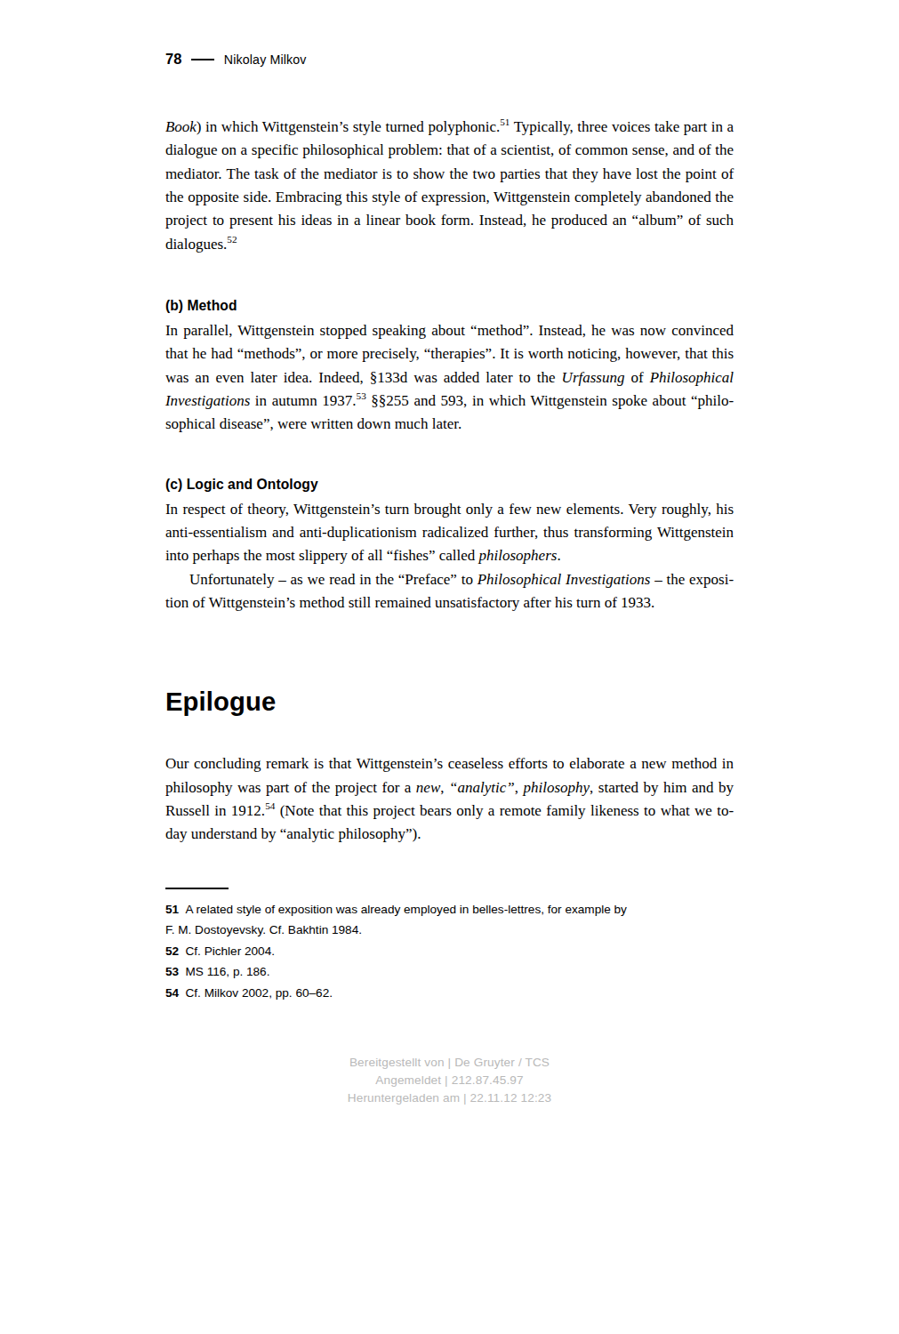78 Nikolay Milkov
Book) in which Wittgenstein’s style turned polyphonic.51 Typically, three voices take part in a dialogue on a specific philosophical problem: that of a scientist, of common sense, and of the mediator. The task of the mediator is to show the two parties that they have lost the point of the opposite side. Embracing this style of expression, Wittgenstein completely abandoned the project to present his ideas in a linear book form. Instead, he produced an “album” of such dialogues.52
(b) Method
In parallel, Wittgenstein stopped speaking about “method”. Instead, he was now convinced that he had “methods”, or more precisely, “therapies”. It is worth noticing, however, that this was an even later idea. Indeed, §133d was added later to the Urfassung of Philosophical Investigations in autumn 1937.53 §§255 and 593, in which Wittgenstein spoke about “philosophical disease”, were written down much later.
(c) Logic and Ontology
In respect of theory, Wittgenstein’s turn brought only a few new elements. Very roughly, his anti-essentialism and anti-duplicationism radicalized further, thus transforming Wittgenstein into perhaps the most slippery of all “fishes” called philosophers.
Unfortunately – as we read in the “Preface” to Philosophical Investigations – the exposition of Wittgenstein’s method still remained unsatisfactory after his turn of 1933.
Epilogue
Our concluding remark is that Wittgenstein’s ceaseless efforts to elaborate a new method in philosophy was part of the project for a new, “analytic”, philosophy, started by him and by Russell in 1912.54 (Note that this project bears only a remote family likeness to what we today understand by “analytic philosophy”).
51 A related style of exposition was already employed in belles-lettres, for example by
F. M. Dostoyevsky. Cf. Bakhtin 1984.
52 Cf. Pichler 2004.
53 MS 116, p. 186.
54 Cf. Milkov 2002, pp. 60–62.
Bereitgestellt von | De Gruyter / TCS
Angemeldet | 212.87.45.97
Heruntergeladen am | 22.11.12 12:23